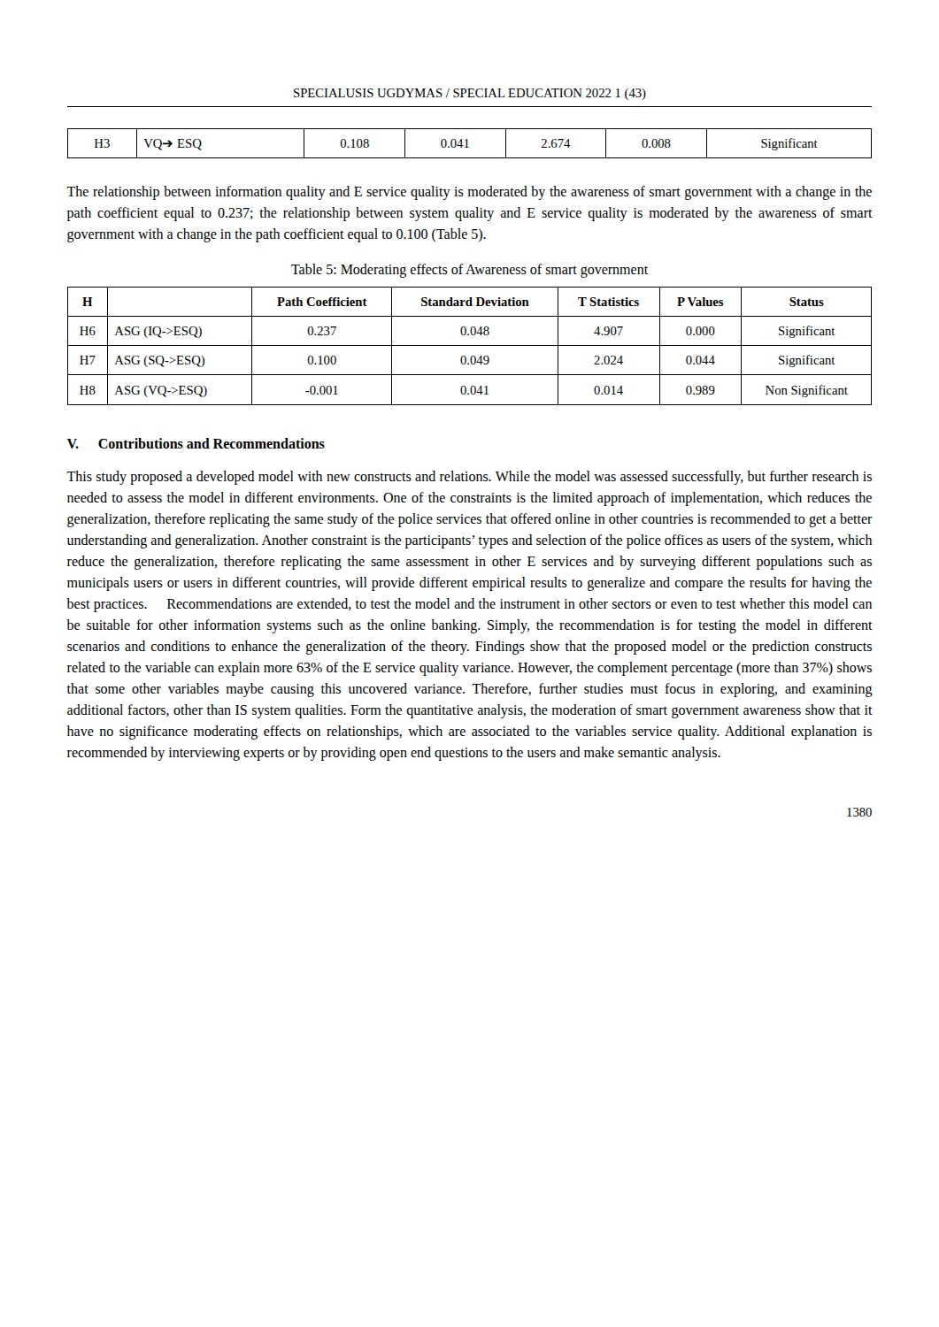SPECIALUSIS UGDYMAS / SPECIAL EDUCATION 2022 1 (43)
| H3 | VQ ➔ ESQ | 0.108 | 0.041 | 2.674 | 0.008 | Significant |
The relationship between information quality and E service quality is moderated by the awareness of smart government with a change in the path coefficient equal to 0.237; the relationship between system quality and E service quality is moderated by the awareness of smart government with a change in the path coefficient equal to 0.100 (Table 5).
Table 5: Moderating effects of Awareness of smart government
| H | | Path Coefficient | Standard Deviation | T Statistics | P Values | Status |
| --- | --- | --- | --- | --- | --- | --- |
| H6 | ASG (IQ->ESQ) | 0.237 | 0.048 | 4.907 | 0.000 | Significant |
| H7 | ASG (SQ->ESQ) | 0.100 | 0.049 | 2.024 | 0.044 | Significant |
| H8 | ASG (VQ->ESQ) | -0.001 | 0.041 | 0.014 | 0.989 | Non Significant |
V. Contributions and Recommendations
This study proposed a developed model with new constructs and relations. While the model was assessed successfully, but further research is needed to assess the model in different environments. One of the constraints is the limited approach of implementation, which reduces the generalization, therefore replicating the same study of the police services that offered online in other countries is recommended to get a better understanding and generalization. Another constraint is the participants’ types and selection of the police offices as users of the system, which reduce the generalization, therefore replicating the same assessment in other E services and by surveying different populations such as municipals users or users in different countries, will provide different empirical results to generalize and compare the results for having the best practices. Recommendations are extended, to test the model and the instrument in other sectors or even to test whether this model can be suitable for other information systems such as the online banking. Simply, the recommendation is for testing the model in different scenarios and conditions to enhance the generalization of the theory. Findings show that the proposed model or the prediction constructs related to the variable can explain more 63% of the E service quality variance. However, the complement percentage (more than 37%) shows that some other variables maybe causing this uncovered variance. Therefore, further studies must focus in exploring, and examining additional factors, other than IS system qualities. Form the quantitative analysis, the moderation of smart government awareness show that it have no significance moderating effects on relationships, which are associated to the variables service quality. Additional explanation is recommended by interviewing experts or by providing open end questions to the users and make semantic analysis.
1380